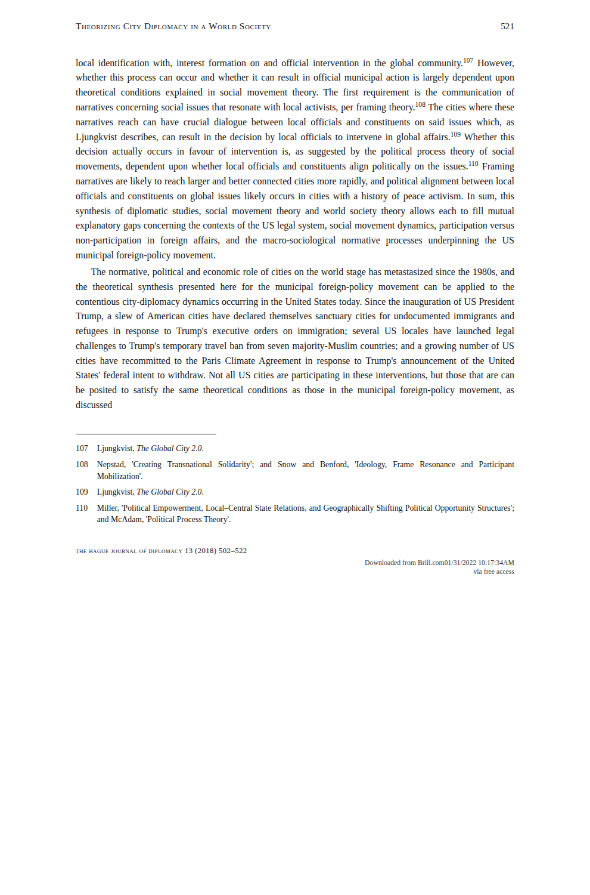Theorizing City Diplomacy in a World Society 521
local identification with, interest formation on and official intervention in the global community.107 However, whether this process can occur and whether it can result in official municipal action is largely dependent upon theoretical conditions explained in social movement theory. The first requirement is the communication of narratives concerning social issues that resonate with local activists, per framing theory.108 The cities where these narratives reach can have crucial dialogue between local officials and constituents on said issues which, as Ljungkvist describes, can result in the decision by local officials to intervene in global affairs.109 Whether this decision actually occurs in favour of intervention is, as suggested by the political process theory of social movements, dependent upon whether local officials and constituents align politically on the issues.110 Framing narratives are likely to reach larger and better connected cities more rapidly, and political alignment between local officials and constituents on global issues likely occurs in cities with a history of peace activism. In sum, this synthesis of diplomatic studies, social movement theory and world society theory allows each to fill mutual explanatory gaps concerning the contexts of the US legal system, social movement dynamics, participation versus non-participation in foreign affairs, and the macro-sociological normative processes underpinning the US municipal foreign-policy movement.
The normative, political and economic role of cities on the world stage has metastasized since the 1980s, and the theoretical synthesis presented here for the municipal foreign-policy movement can be applied to the contentious city-diplomacy dynamics occurring in the United States today. Since the inauguration of US President Trump, a slew of American cities have declared themselves sanctuary cities for undocumented immigrants and refugees in response to Trump's executive orders on immigration; several US locales have launched legal challenges to Trump's temporary travel ban from seven majority-Muslim countries; and a growing number of US cities have recommitted to the Paris Climate Agreement in response to Trump's announcement of the United States' federal intent to withdraw. Not all US cities are participating in these interventions, but those that are can be posited to satisfy the same theoretical conditions as those in the municipal foreign-policy movement, as discussed
Ljungkvist, The Global City 2.0.
Nepstad, 'Creating Transnational Solidarity'; and Snow and Benford, 'Ideology, Frame Resonance and Participant Mobilization'.
Ljungkvist, The Global City 2.0.
Miller, 'Political Empowerment, Local–Central State Relations, and Geographically Shifting Political Opportunity Structures'; and McAdam, 'Political Process Theory'.
the hague journal of diplomacy 13 (2018) 502–522
Downloaded from Brill.com01/31/2022 10:17:34AM
via free access